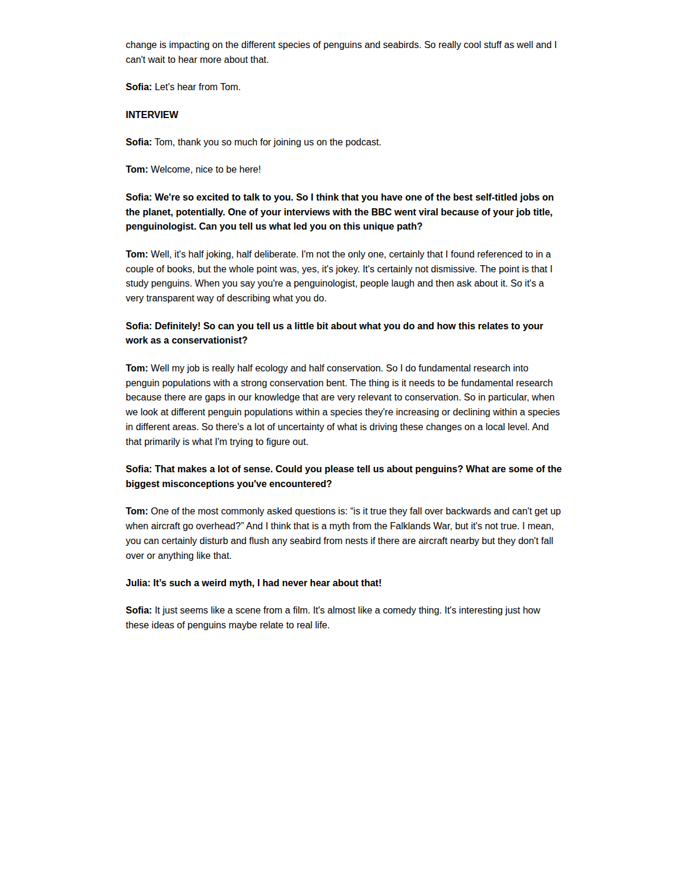change is impacting on the different species of penguins and seabirds. So really cool stuff as well and I can't wait to hear more about that.
Sofia: Let's hear from Tom.
INTERVIEW
Sofia: Tom, thank you so much for joining us on the podcast.
Tom: Welcome, nice to be here!
Sofia: We're so excited to talk to you. So I think that you have one of the best self-titled jobs on the planet, potentially. One of your interviews with the BBC went viral because of your job title, penguinologist. Can you tell us what led you on this unique path?
Tom: Well, it's half joking, half deliberate. I'm not the only one, certainly that I found referenced to in a couple of books, but the whole point was, yes, it's jokey. It's certainly not dismissive. The point is that I study penguins. When you say you're a penguinologist, people laugh and then ask about it. So it's a very transparent way of describing what you do.
Sofia: Definitely! So can you tell us a little bit about what you do and how this relates to your work as a conservationist?
Tom: Well my job is really half ecology and half conservation. So I do fundamental research into penguin populations with a strong conservation bent. The thing is it needs to be fundamental research because there are gaps in our knowledge that are very relevant to conservation. So in particular, when we look at different penguin populations within a species they're increasing or declining within a species in different areas. So there's a lot of uncertainty of what is driving these changes on a local level. And that primarily is what I'm trying to figure out.
Sofia: That makes a lot of sense. Could you please tell us about penguins? What are some of the biggest misconceptions you've encountered?
Tom: One of the most commonly asked questions is: “is it true they fall over backwards and can't get up when aircraft go overhead?” And I think that is a myth from the Falklands War, but it's not true. I mean, you can certainly disturb and flush any seabird from nests if there are aircraft nearby but they don't fall over or anything like that.
Julia: It’s such a weird myth, I had never hear about that!
Sofia: It just seems like a scene from a film. It's almost like a comedy thing. It's interesting just how these ideas of penguins maybe relate to real life.